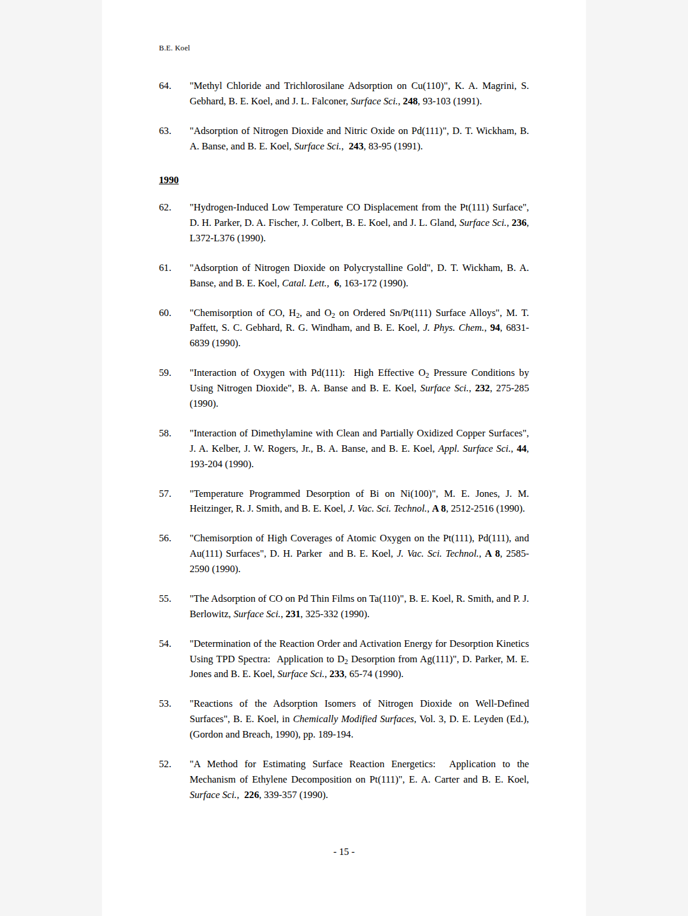B.E. Koel
64. "Methyl Chloride and Trichlorosilane Adsorption on Cu(110)", K. A. Magrini, S. Gebhard, B. E. Koel, and J. L. Falconer, Surface Sci., 248, 93-103 (1991).
63. "Adsorption of Nitrogen Dioxide and Nitric Oxide on Pd(111)", D. T. Wickham, B. A. Banse, and B. E. Koel, Surface Sci., 243, 83-95 (1991).
1990
62. "Hydrogen-Induced Low Temperature CO Displacement from the Pt(111) Surface", D. H. Parker, D. A. Fischer, J. Colbert, B. E. Koel, and J. L. Gland, Surface Sci., 236, L372-L376 (1990).
61. "Adsorption of Nitrogen Dioxide on Polycrystalline Gold", D. T. Wickham, B. A. Banse, and B. E. Koel, Catal. Lett., 6, 163-172 (1990).
60. "Chemisorption of CO, H2, and O2 on Ordered Sn/Pt(111) Surface Alloys", M. T. Paffett, S. C. Gebhard, R. G. Windham, and B. E. Koel, J. Phys. Chem., 94, 6831-6839 (1990).
59. "Interaction of Oxygen with Pd(111): High Effective O2 Pressure Conditions by Using Nitrogen Dioxide", B. A. Banse and B. E. Koel, Surface Sci., 232, 275-285 (1990).
58. "Interaction of Dimethylamine with Clean and Partially Oxidized Copper Surfaces", J. A. Kelber, J. W. Rogers, Jr., B. A. Banse, and B. E. Koel, Appl. Surface Sci., 44, 193-204 (1990).
57. "Temperature Programmed Desorption of Bi on Ni(100)", M. E. Jones, J. M. Heitzinger, R. J. Smith, and B. E. Koel, J. Vac. Sci. Technol., A 8, 2512-2516 (1990).
56. "Chemisorption of High Coverages of Atomic Oxygen on the Pt(111), Pd(111), and Au(111) Surfaces", D. H. Parker and B. E. Koel, J. Vac. Sci. Technol., A 8, 2585-2590 (1990).
55. "The Adsorption of CO on Pd Thin Films on Ta(110)", B. E. Koel, R. Smith, and P. J. Berlowitz, Surface Sci., 231, 325-332 (1990).
54. "Determination of the Reaction Order and Activation Energy for Desorption Kinetics Using TPD Spectra: Application to D2 Desorption from Ag(111)", D. Parker, M. E. Jones and B. E. Koel, Surface Sci., 233, 65-74 (1990).
53. "Reactions of the Adsorption Isomers of Nitrogen Dioxide on Well-Defined Surfaces", B. E. Koel, in Chemically Modified Surfaces, Vol. 3, D. E. Leyden (Ed.), (Gordon and Breach, 1990), pp. 189-194.
52. "A Method for Estimating Surface Reaction Energetics: Application to the Mechanism of Ethylene Decomposition on Pt(111)", E. A. Carter and B. E. Koel, Surface Sci., 226, 339-357 (1990).
- 15 -